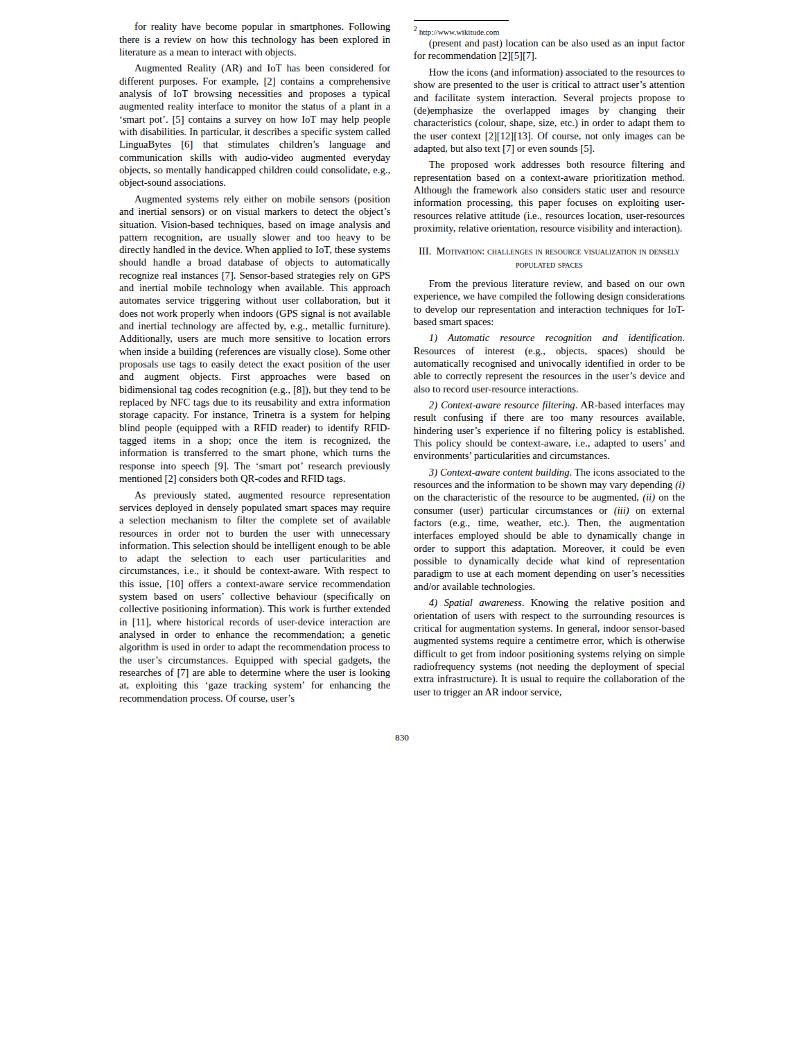for reality have become popular in smartphones. Following there is a review on how this technology has been explored in literature as a mean to interact with objects.
Augmented Reality (AR) and IoT has been considered for different purposes. For example, [2] contains a comprehensive analysis of IoT browsing necessities and proposes a typical augmented reality interface to monitor the status of a plant in a ‘smart pot’. [5] contains a survey on how IoT may help people with disabilities. In particular, it describes a specific system called LinguaBytes [6] that stimulates children’s language and communication skills with audio-video augmented everyday objects, so mentally handicapped children could consolidate, e.g., object-sound associations.
Augmented systems rely either on mobile sensors (position and inertial sensors) or on visual markers to detect the object’s situation. Vision-based techniques, based on image analysis and pattern recognition, are usually slower and too heavy to be directly handled in the device. When applied to IoT, these systems should handle a broad database of objects to automatically recognize real instances [7]. Sensor-based strategies rely on GPS and inertial mobile technology when available. This approach automates service triggering without user collaboration, but it does not work properly when indoors (GPS signal is not available and inertial technology are affected by, e.g., metallic furniture). Additionally, users are much more sensitive to location errors when inside a building (references are visually close). Some other proposals use tags to easily detect the exact position of the user and augment objects. First approaches were based on bidimensional tag codes recognition (e.g., [8]), but they tend to be replaced by NFC tags due to its reusability and extra information storage capacity. For instance, Trinetra is a system for helping blind people (equipped with a RFID reader) to identify RFID-tagged items in a shop; once the item is recognized, the information is transferred to the smart phone, which turns the response into speech [9]. The ‘smart pot’ research previously mentioned [2] considers both QR-codes and RFID tags.
As previously stated, augmented resource representation services deployed in densely populated smart spaces may require a selection mechanism to filter the complete set of available resources in order not to burden the user with unnecessary information. This selection should be intelligent enough to be able to adapt the selection to each user particularities and circumstances, i.e., it should be context-aware. With respect to this issue, [10] offers a context-aware service recommendation system based on users’ collective behaviour (specifically on collective positioning information). This work is further extended in [11], where historical records of user-device interaction are analysed in order to enhance the recommendation; a genetic algorithm is used in order to adapt the recommendation process to the user’s circumstances. Equipped with special gadgets, the researches of [7] are able to determine where the user is looking at, exploiting this ‘gaze tracking system’ for enhancing the recommendation process. Of course, user’s
2 http://www.wikitude.com
(present and past) location can be also used as an input factor for recommendation [2][5][7].
How the icons (and information) associated to the resources to show are presented to the user is critical to attract user’s attention and facilitate system interaction. Several projects propose to (de)emphasize the overlapped images by changing their characteristics (colour, shape, size, etc.) in order to adapt them to the user context [2][12][13]. Of course, not only images can be adapted, but also text [7] or even sounds [5].
The proposed work addresses both resource filtering and representation based on a context-aware prioritization method. Although the framework also considers static user and resource information processing, this paper focuses on exploiting user-resources relative attitude (i.e., resources location, user-resources proximity, relative orientation, resource visibility and interaction).
III. Motivation: challenges in resource visualization in densely populated spaces
From the previous literature review, and based on our own experience, we have compiled the following design considerations to develop our representation and interaction techniques for IoT-based smart spaces:
1) Automatic resource recognition and identification. Resources of interest (e.g., objects, spaces) should be automatically recognised and univocally identified in order to be able to correctly represent the resources in the user’s device and also to record user-resource interactions.
2) Context-aware resource filtering. AR-based interfaces may result confusing if there are too many resources available, hindering user’s experience if no filtering policy is established. This policy should be context-aware, i.e., adapted to users’ and environments’ particularities and circumstances.
3) Context-aware content building. The icons associated to the resources and the information to be shown may vary depending (i) on the characteristic of the resource to be augmented, (ii) on the consumer (user) particular circumstances or (iii) on external factors (e.g., time, weather, etc.). Then, the augmentation interfaces employed should be able to dynamically change in order to support this adaptation. Moreover, it could be even possible to dynamically decide what kind of representation paradigm to use at each moment depending on user’s necessities and/or available technologies.
4) Spatial awareness. Knowing the relative position and orientation of users with respect to the surrounding resources is critical for augmentation systems. In general, indoor sensor-based augmented systems require a centimetre error, which is otherwise difficult to get from indoor positioning systems relying on simple radiofrequency systems (not needing the deployment of special extra infrastructure). It is usual to require the collaboration of the user to trigger an AR indoor service,
830